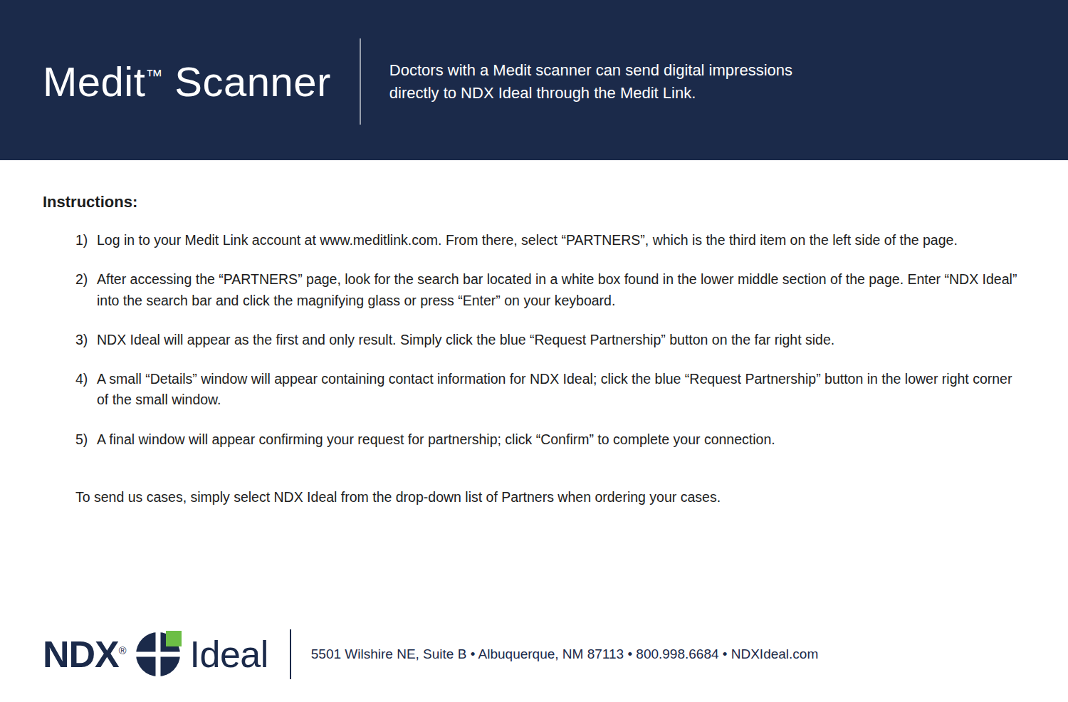Medit™ Scanner
Doctors with a Medit scanner can send digital impressions directly to NDX Ideal through the Medit Link.
Instructions:
Log in to your Medit Link account at www.meditlink.com. From there, select “PARTNERS”, which is the third item on the left side of the page.
After accessing the “PARTNERS” page, look for the search bar located in a white box found in the lower middle section of the page. Enter “NDX Ideal” into the search bar and click the magnifying glass or press “Enter” on your keyboard.
NDX Ideal will appear as the first and only result. Simply click the blue “Request Partnership” button on the far right side.
A small “Details” window will appear containing contact information for NDX Ideal; click the blue “Request Partnership” button in the lower right corner of the small window.
A final window will appear confirming your request for partnership; click “Confirm” to complete your connection.
To send us cases, simply select NDX Ideal from the drop-down list of Partners when ordering your cases.
NDX® Ideal
5501 Wilshire NE, Suite B • Albuquerque, NM 87113 • 800.998.6684 • NDXIdeal.com